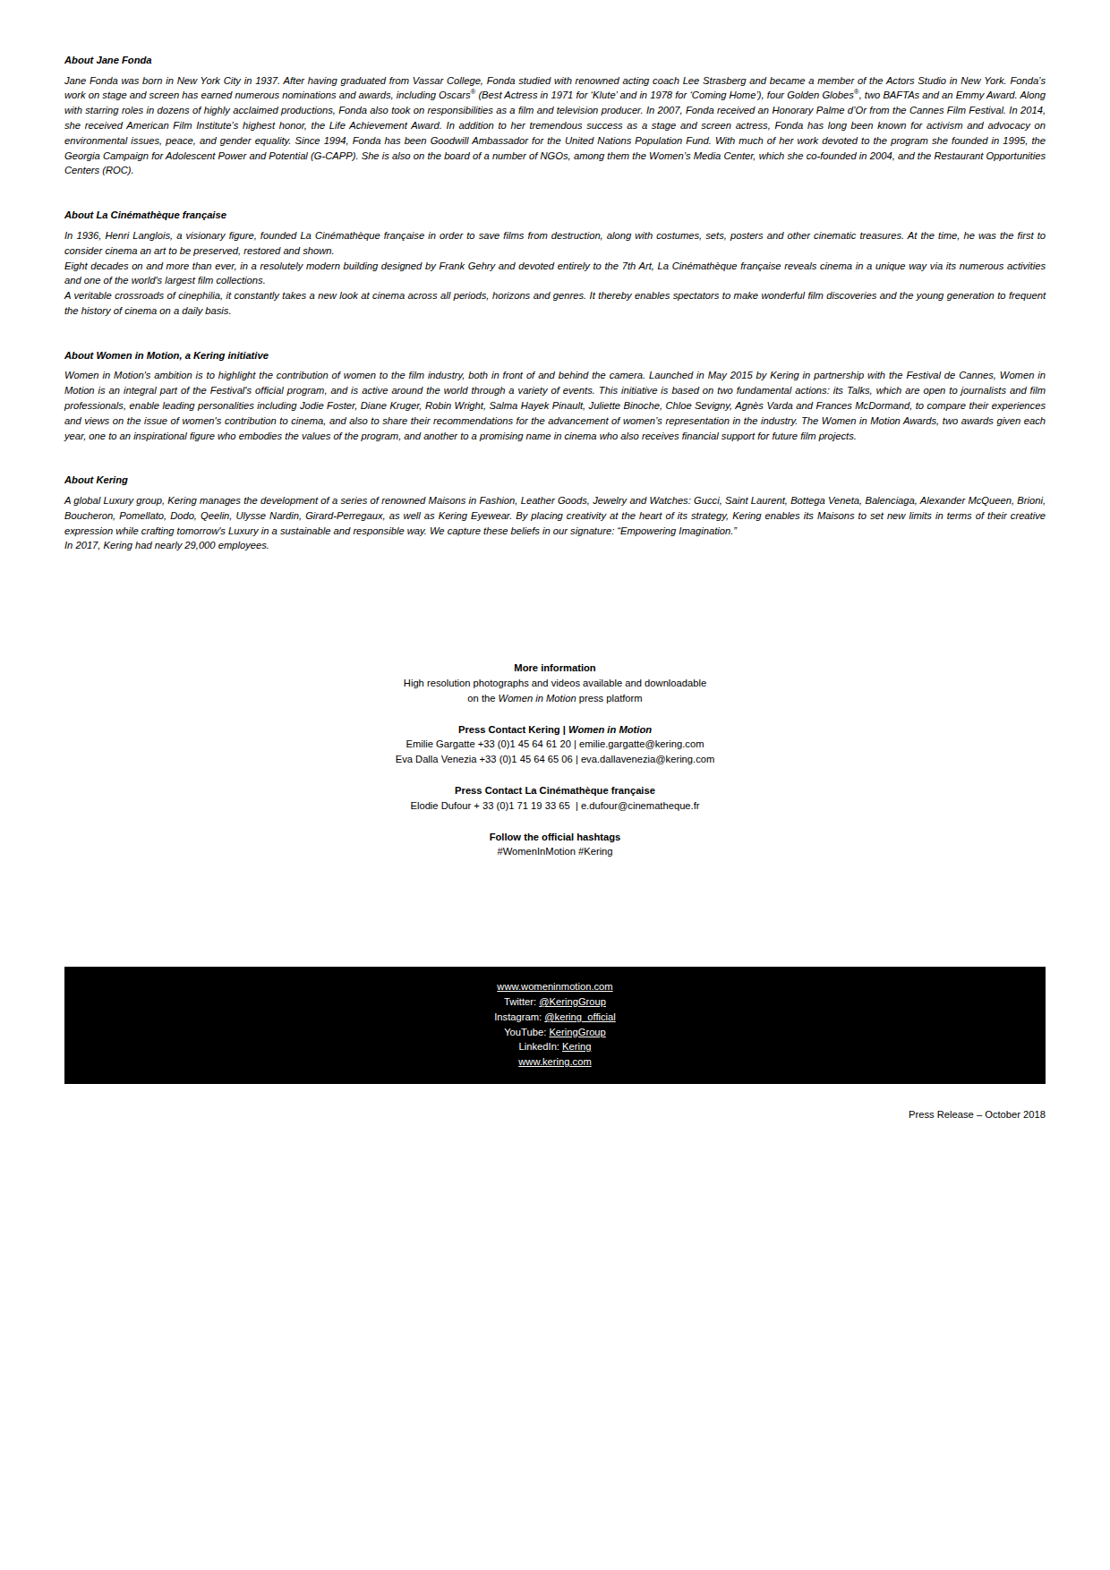About Jane Fonda
Jane Fonda was born in New York City in 1937. After having graduated from Vassar College, Fonda studied with renowned acting coach Lee Strasberg and became a member of the Actors Studio in New York. Fonda’s work on stage and screen has earned numerous nominations and awards, including Oscars® (Best Actress in 1971 for ‘Klute’ and in 1978 for ‘Coming Home’), four Golden Globes®, two BAFTAs and an Emmy Award. Along with starring roles in dozens of highly acclaimed productions, Fonda also took on responsibilities as a film and television producer. In 2007, Fonda received an Honorary Palme d’Or from the Cannes Film Festival. In 2014, she received American Film Institute’s highest honor, the Life Achievement Award. In addition to her tremendous success as a stage and screen actress, Fonda has long been known for activism and advocacy on environmental issues, peace, and gender equality. Since 1994, Fonda has been Goodwill Ambassador for the United Nations Population Fund. With much of her work devoted to the program she founded in 1995, the Georgia Campaign for Adolescent Power and Potential (G-CAPP). She is also on the board of a number of NGOs, among them the Women’s Media Center, which she co-founded in 2004, and the Restaurant Opportunities Centers (ROC).
About La Cinémathèque française
In 1936, Henri Langlois, a visionary figure, founded La Cinémathèque française in order to save films from destruction, along with costumes, sets, posters and other cinematic treasures. At the time, he was the first to consider cinema an art to be preserved, restored and shown.
Eight decades on and more than ever, in a resolutely modern building designed by Frank Gehry and devoted entirely to the 7th Art, La Cinémathèque française reveals cinema in a unique way via its numerous activities and one of the world's largest film collections.
A veritable crossroads of cinephilia, it constantly takes a new look at cinema across all periods, horizons and genres. It thereby enables spectators to make wonderful film discoveries and the young generation to frequent the history of cinema on a daily basis.
About Women in Motion, a Kering initiative
Women in Motion's ambition is to highlight the contribution of women to the film industry, both in front of and behind the camera. Launched in May 2015 by Kering in partnership with the Festival de Cannes, Women in Motion is an integral part of the Festival's official program, and is active around the world through a variety of events. This initiative is based on two fundamental actions: its Talks, which are open to journalists and film professionals, enable leading personalities including Jodie Foster, Diane Kruger, Robin Wright, Salma Hayek Pinault, Juliette Binoche, Chloe Sevigny, Agnès Varda and Frances McDormand, to compare their experiences and views on the issue of women's contribution to cinema, and also to share their recommendations for the advancement of women’s representation in the industry. The Women in Motion Awards, two awards given each year, one to an inspirational figure who embodies the values of the program, and another to a promising name in cinema who also receives financial support for future film projects.
About Kering
A global Luxury group, Kering manages the development of a series of renowned Maisons in Fashion, Leather Goods, Jewelry and Watches: Gucci, Saint Laurent, Bottega Veneta, Balenciaga, Alexander McQueen, Brioni, Boucheron, Pomellato, Dodo, Qeelin, Ulysse Nardin, Girard-Perregaux, as well as Kering Eyewear. By placing creativity at the heart of its strategy, Kering enables its Maisons to set new limits in terms of their creative expression while crafting tomorrow's Luxury in a sustainable and responsible way. We capture these beliefs in our signature: “Empowering Imagination.”
In 2017, Kering had nearly 29,000 employees.
More information
High resolution photographs and videos available and downloadable
on the Women in Motion press platform
Press Contact Kering | Women in Motion
Emilie Gargatte +33 (0)1 45 64 61 20 | emilie.gargatte@kering.com
Eva Dalla Venezia +33 (0)1 45 64 65 06 | eva.dallavenezia@kering.com
Press Contact La Cinémathèque française
Elodie Dufour + 33 (0)1 71 19 33 65 | e.dufour@cinematheque.fr
Follow the official hashtags
#WomenInMotion #Kering
www.womeninmotion.com
Twitter: @KeringGroup
Instagram: @kering_official
YouTube: KeringGroup
LinkedIn: Kering
www.kering.com
Press Release – October 2018